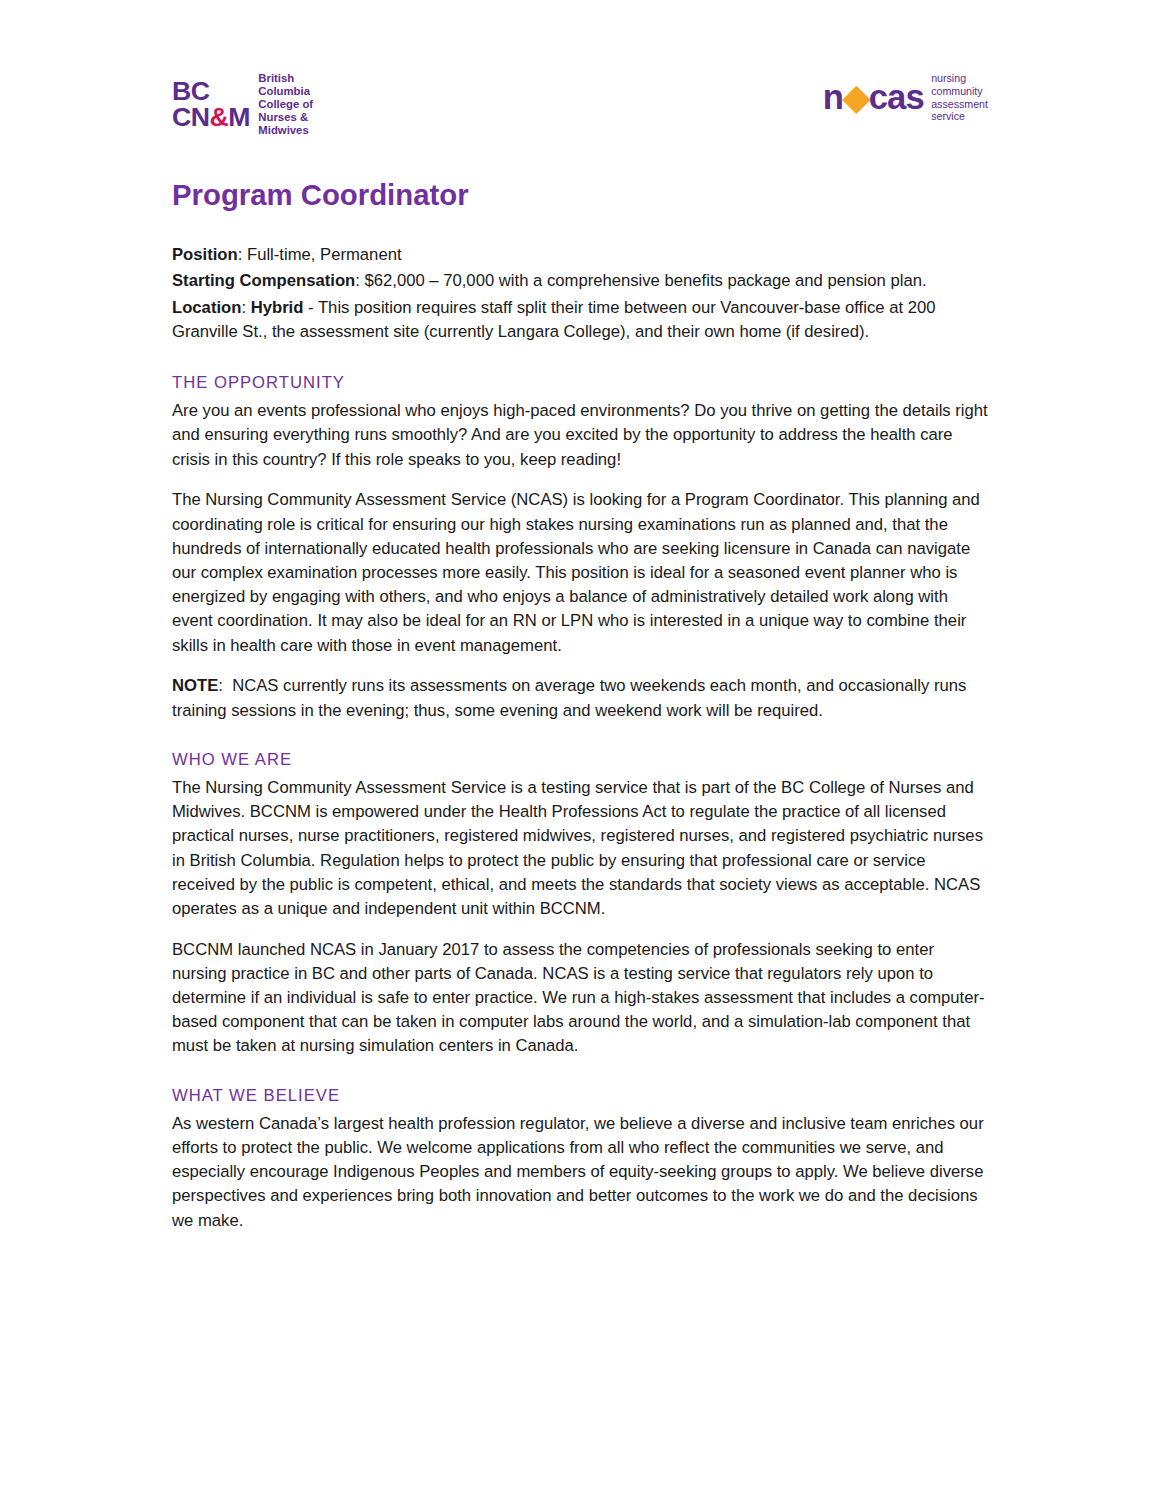BC
CN&M
British
Columbia
College of
Nurses &
Midwives
n◆cas
nursing
community
assessment
service
Program Coordinator
Position: Full-time, Permanent
Starting Compensation: $62,000 – 70,000 with a comprehensive benefits package and pension plan.
Location: Hybrid - This position requires staff split their time between our Vancouver-base office at 200 Granville St., the assessment site (currently Langara College), and their own home (if desired).
The Opportunity
Are you an events professional who enjoys high-paced environments? Do you thrive on getting the details right and ensuring everything runs smoothly? And are you excited by the opportunity to address the health care crisis in this country? If this role speaks to you, keep reading!
The Nursing Community Assessment Service (NCAS) is looking for a Program Coordinator. This planning and coordinating role is critical for ensuring our high stakes nursing examinations run as planned and, that the hundreds of internationally educated health professionals who are seeking licensure in Canada can navigate our complex examination processes more easily. This position is ideal for a seasoned event planner who is energized by engaging with others, and who enjoys a balance of administratively detailed work along with event coordination. It may also be ideal for an RN or LPN who is interested in a unique way to combine their skills in health care with those in event management.
NOTE: NCAS currently runs its assessments on average two weekends each month, and occasionally runs training sessions in the evening; thus, some evening and weekend work will be required.
Who We Are
The Nursing Community Assessment Service is a testing service that is part of the BC College of Nurses and Midwives. BCCNM is empowered under the Health Professions Act to regulate the practice of all licensed practical nurses, nurse practitioners, registered midwives, registered nurses, and registered psychiatric nurses in British Columbia. Regulation helps to protect the public by ensuring that professional care or service received by the public is competent, ethical, and meets the standards that society views as acceptable. NCAS operates as a unique and independent unit within BCCNM.
BCCNM launched NCAS in January 2017 to assess the competencies of professionals seeking to enter nursing practice in BC and other parts of Canada. NCAS is a testing service that regulators rely upon to determine if an individual is safe to enter practice. We run a high-stakes assessment that includes a computer-based component that can be taken in computer labs around the world, and a simulation-lab component that must be taken at nursing simulation centers in Canada.
What We Believe
As western Canada’s largest health profession regulator, we believe a diverse and inclusive team enriches our efforts to protect the public. We welcome applications from all who reflect the communities we serve, and especially encourage Indigenous Peoples and members of equity-seeking groups to apply. We believe diverse perspectives and experiences bring both innovation and better outcomes to the work we do and the decisions we make.